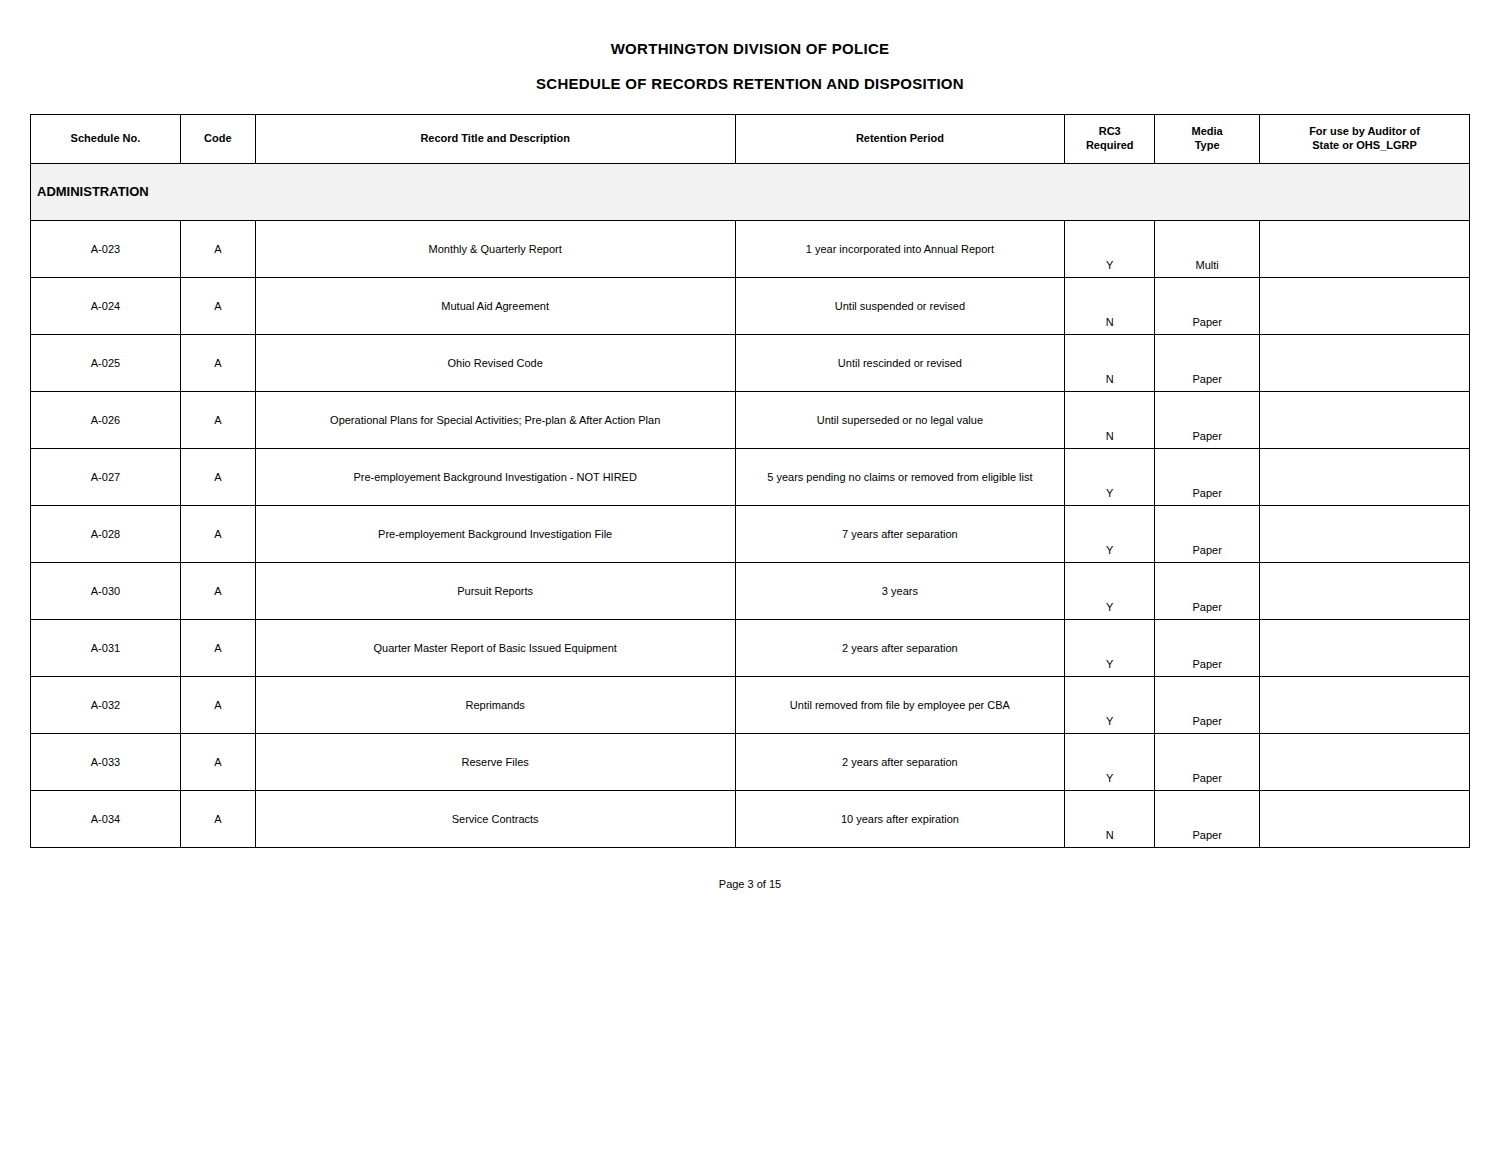WORTHINGTON DIVISION OF POLICE
SCHEDULE OF RECORDS RETENTION AND DISPOSITION
| Schedule No. | Code | Record Title and Description | Retention Period | RC3 Required | Media Type | For use by Auditor of State or OHS_LGRP |
| --- | --- | --- | --- | --- | --- | --- |
| ADMINISTRATION |
| A-023 | A | Monthly & Quarterly Report | 1 year incorporated into Annual Report | Y | Multi | |
| A-024 | A | Mutual Aid Agreement | Until suspended or revised | N | Paper | |
| A-025 | A | Ohio Revised Code | Until rescinded or revised | N | Paper | |
| A-026 | A | Operational Plans for Special Activities; Pre-plan & After Action Plan | Until superseded or no legal value | N | Paper | |
| A-027 | A | Pre-employement Background Investigation - NOT HIRED | 5 years pending no claims or removed from eligible list | Y | Paper | |
| A-028 | A | Pre-employement Background Investigation File | 7 years after separation | Y | Paper | |
| A-030 | A | Pursuit Reports | 3 years | Y | Paper | |
| A-031 | A | Quarter Master Report of Basic Issued Equipment | 2 years after separation | Y | Paper | |
| A-032 | A | Reprimands | Until removed from file by employee per CBA | Y | Paper | |
| A-033 | A | Reserve Files | 2 years after separation | Y | Paper | |
| A-034 | A | Service Contracts | 10 years after expiration | N | Paper | |
Page 3 of 15